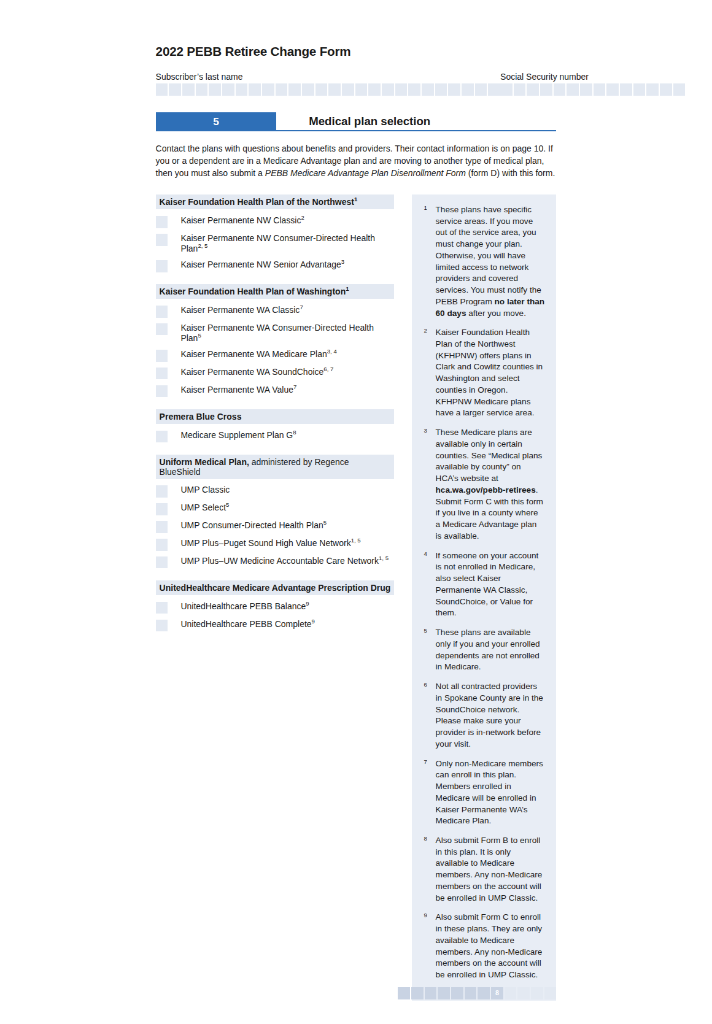2022 PEBB Retiree Change Form
Subscriber’s last name
Social Security number
5
Medical plan selection
Contact the plans with questions about benefits and providers. Their contact information is on page 10. If you or a dependent are in a Medicare Advantage plan and are moving to another type of medical plan, then you must also submit a PEBB Medicare Advantage Plan Disenrollment Form (form D) with this form.
Kaiser Foundation Health Plan of the Northwest1
Kaiser Permanente NW Classic2
Kaiser Permanente NW Consumer-Directed Health Plan2, 5
Kaiser Permanente NW Senior Advantage3
Kaiser Foundation Health Plan of Washington1
Kaiser Permanente WA Classic7
Kaiser Permanente WA Consumer-Directed Health Plan5
Kaiser Permanente WA Medicare Plan3, 4
Kaiser Permanente WA SoundChoice6, 7
Kaiser Permanente WA Value7
Premera Blue Cross
Medicare Supplement Plan G8
Uniform Medical Plan, administered by Regence BlueShield
UMP Classic
UMP Select5
UMP Consumer-Directed Health Plan5
UMP Plus–Puget Sound High Value Network1, 5
UMP Plus–UW Medicine Accountable Care Network1, 5
UnitedHealthcare Medicare Advantage Prescription Drug
UnitedHealthcare PEBB Balance9
UnitedHealthcare PEBB Complete9
These plans have specific service areas. If you move out of the service area, you must change your plan. Otherwise, you will have limited access to network providers and covered services. You must notify the PEBB Program no later than 60 days after you move.
Kaiser Foundation Health Plan of the Northwest (KFHPNW) offers plans in Clark and Cowlitz counties in Washington and select counties in Oregon. KFHPNW Medicare plans have a larger service area.
These Medicare plans are available only in certain counties. See “Medical plans available by county” on HCA’s website at hca.wa.gov/pebb-retirees. Submit Form C with this form if you live in a county where a Medicare Advantage plan is available.
If someone on your account is not enrolled in Medicare, also select Kaiser Permanente WA Classic, SoundChoice, or Value for them.
These plans are available only if you and your enrolled dependents are not enrolled in Medicare.
Not all contracted providers in Spokane County are in the SoundChoice network. Please make sure your provider is in-network before your visit.
Only non-Medicare members can enroll in this plan. Members enrolled in Medicare will be enrolled in Kaiser Permanente WA’s Medicare Plan.
Also submit Form B to enroll in this plan. It is only available to Medicare members. Any non-Medicare members on the account will be enrolled in UMP Classic.
Also submit Form C to enroll in these plans. They are only available to Medicare members. Any non-Medicare members on the account will be enrolled in UMP Classic.
8